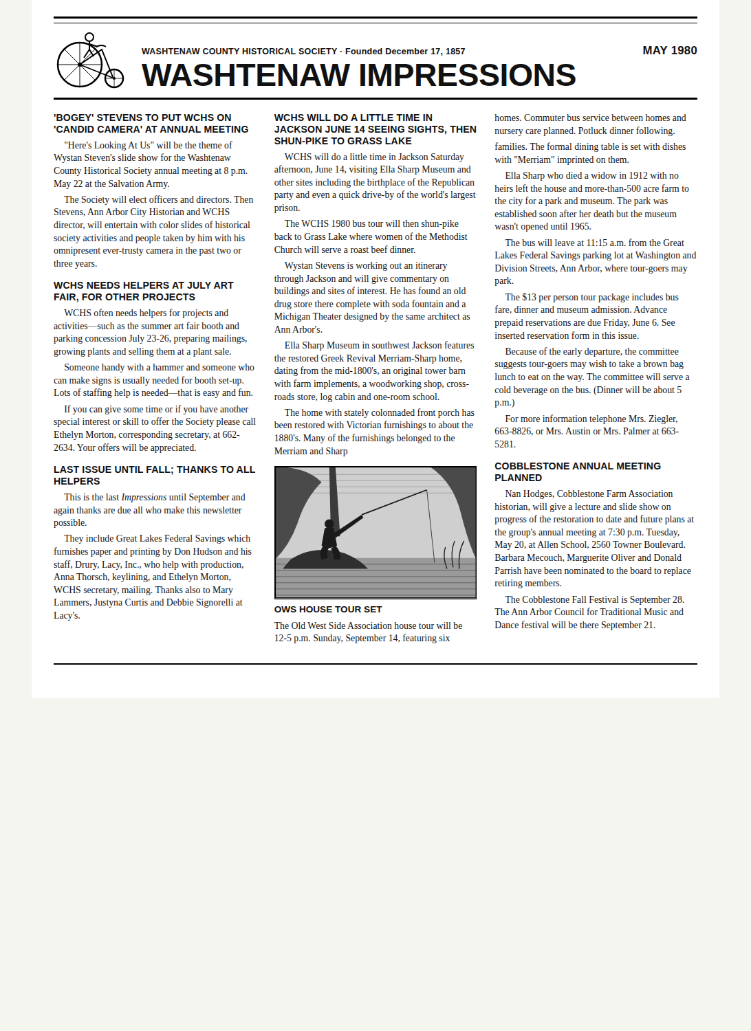WASHTENAW COUNTY HISTORICAL SOCIETY · Founded December 17, 1857 MAY 1980
WASHTENAW IMPRESSIONS
'BOGEY' STEVENS TO PUT WCHS ON 'CANDID CAMERA' AT ANNUAL MEETING
"Here's Looking At Us" will be the theme of Wystan Steven's slide show for the Washtenaw County Historical Society annual meeting at 8 p.m. May 22 at the Salvation Army.
The Society will elect officers and directors. Then Stevens, Ann Arbor City Historian and WCHS director, will entertain with color slides of historical society activities and people taken by him with his omnipresent ever-trusty camera in the past two or three years.
WCHS NEEDS HELPERS AT JULY ART FAIR, FOR OTHER PROJECTS
WCHS often needs helpers for projects and activities—such as the summer art fair booth and parking concession July 23-26, preparing mailings, growing plants and selling them at a plant sale.
Someone handy with a hammer and someone who can make signs is usually needed for booth set-up. Lots of staffing help is needed—that is easy and fun.
If you can give some time or if you have another special interest or skill to offer the Society please call Ethelyn Morton, corresponding secretary, at 662-2634. Your offers will be appreciated.
LAST ISSUE UNTIL FALL; THANKS TO ALL HELPERS
This is the last Impressions until September and again thanks are due all who make this newsletter possible.
They include Great Lakes Federal Savings which furnishes paper and printing by Don Hudson and his staff, Drury, Lacy, Inc., who help with production, Anna Thorsch, keylining, and Ethelyn Morton, WCHS secretary, mailing. Thanks also to Mary Lammers, Justyna Curtis and Debbie Signorelli at Lacy's.
WCHS WILL DO A LITTLE TIME IN JACKSON JUNE 14 SEEING SIGHTS, THEN SHUN-PIKE TO GRASS LAKE
WCHS will do a little time in Jackson Saturday afternoon, June 14, visiting Ella Sharp Museum and other sites including the birthplace of the Republican party and even a quick drive-by of the world's largest prison.
The WCHS 1980 bus tour will then shun-pike back to Grass Lake where women of the Methodist Church will serve a roast beef dinner.
Wystan Stevens is working out an itinerary through Jackson and will give commentary on buildings and sites of interest. He has found an old drug store there complete with soda fountain and a Michigan Theater designed by the same architect as Ann Arbor's.
Ella Sharp Museum in southwest Jackson features the restored Greek Revival Merriam-Sharp home, dating from the mid-1800's, an original tower barn with farm implements, a woodworking shop, cross-roads store, log cabin and one-room school.
The home with stately colonnaded front porch has been restored with Victorian furnishings to about the 1880's. Many of the furnishings belonged to the Merriam and Sharp
OWS HOUSE TOUR SET
The Old West Side Association house tour will be 12-5 p.m. Sunday, September 14, featuring six homes. Commuter bus service between homes and nursery care planned. Potluck dinner following.
families. The formal dining table is set with dishes with "Merriam" imprinted on them.
Ella Sharp who died a widow in 1912 with no heirs left the house and more-than-500 acre farm to the city for a park and museum. The park was established soon after her death but the museum wasn't opened until 1965.
The bus will leave at 11:15 a.m. from the Great Lakes Federal Savings parking lot at Washington and Division Streets, Ann Arbor, where tour-goers may park.
The $13 per person tour package includes bus fare, dinner and museum admission. Advance prepaid reservations are due Friday, June 6. See inserted reservation form in this issue.
Because of the early departure, the committee suggests tour-goers may wish to take a brown bag lunch to eat on the way. The committee will serve a cold beverage on the bus. (Dinner will be about 5 p.m.)
For more information telephone Mrs. Ziegler, 663-8826, or Mrs. Austin or Mrs. Palmer at 663-5281.
COBBLESTONE ANNUAL MEETING PLANNED
Nan Hodges, Cobblestone Farm Association historian, will give a lecture and slide show on progress of the restoration to date and future plans at the group's annual meeting at 7:30 p.m. Tuesday, May 20, at Allen School, 2560 Towner Boulevard. Barbara Mecouch, Marguerite Oliver and Donald Parrish have been nominated to the board to replace retiring members.
The Cobblestone Fall Festival is September 28. The Ann Arbor Council for Traditional Music and Dance festival will be there September 21.